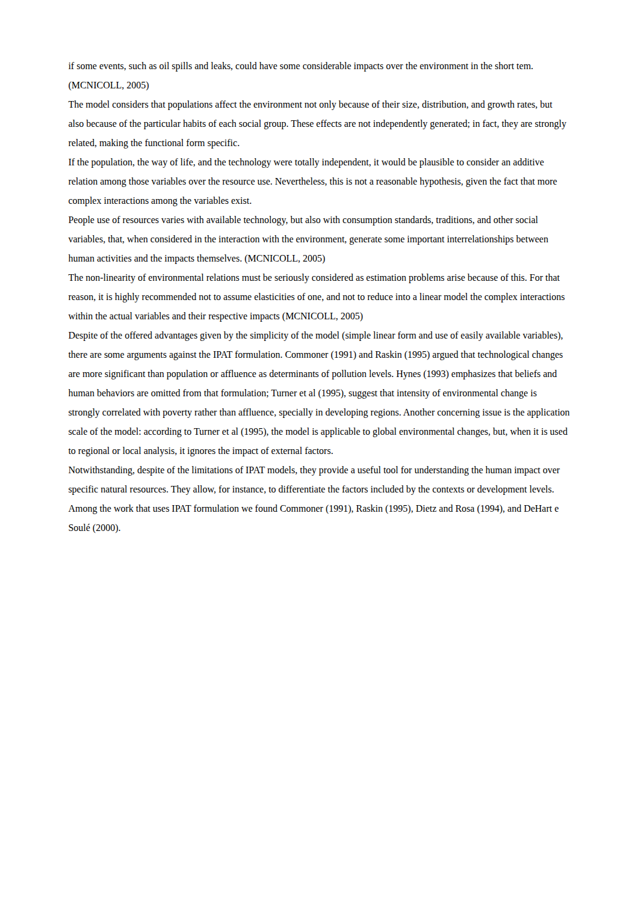if some events, such as oil spills and leaks, could have some considerable impacts over the environment in the short tem. (MCNICOLL, 2005)
The model considers that populations affect the environment not only because of their size, distribution, and growth rates, but also because of the particular habits of each social group. These effects are not independently generated; in fact, they are strongly related, making the functional form specific.
If the population, the way of life, and the technology were totally independent, it would be plausible to consider an additive relation among those variables over the resource use. Nevertheless, this is not a reasonable hypothesis, given the fact that more complex interactions among the variables exist.
People use of resources varies with available technology, but also with consumption standards, traditions, and other social variables, that, when considered in the interaction with the environment, generate some important interrelationships between human activities and the impacts themselves. (MCNICOLL, 2005)
The non-linearity of environmental relations must be seriously considered as estimation problems arise because of this. For that reason, it is highly recommended not to assume elasticities of one, and not to reduce into a linear model the complex interactions within the actual variables and their respective impacts (MCNICOLL, 2005)
Despite of the offered advantages given by the simplicity of the model (simple linear form and use of easily available variables), there are some arguments against the IPAT formulation. Commoner (1991) and Raskin (1995) argued that technological changes are more significant than population or affluence as determinants of pollution levels. Hynes (1993) emphasizes that beliefs and human behaviors are omitted from that formulation; Turner et al (1995), suggest that intensity of environmental change is strongly correlated with poverty rather than affluence, specially in developing regions. Another concerning issue is the application scale of the model: according to Turner et al (1995), the model is applicable to global environmental changes, but, when it is used to regional or local analysis, it ignores the impact of external factors.
Notwithstanding, despite of the limitations of IPAT models, they provide a useful tool for understanding the human impact over specific natural resources. They allow, for instance, to differentiate the factors included by the contexts or development levels. Among the work that uses IPAT formulation we found Commoner (1991), Raskin (1995), Dietz and Rosa (1994), and DeHart e Soulé (2000).